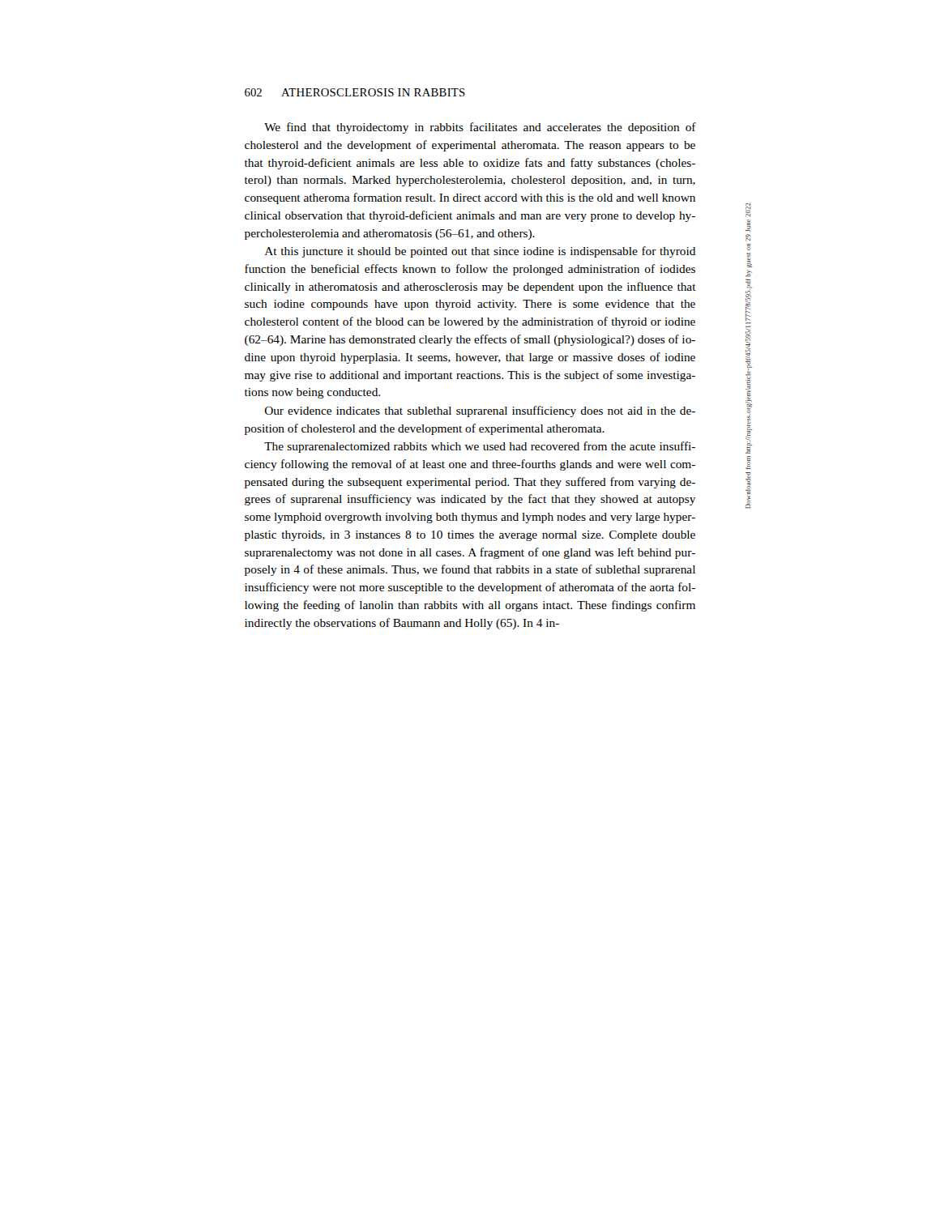602 ATHEROSCLEROSIS IN RABBITS
We find that thyroidectomy in rabbits facilitates and accelerates the deposition of cholesterol and the development of experimental atheromata. The reason appears to be that thyroid-deficient animals are less able to oxidize fats and fatty substances (cholesterol) than normals. Marked hypercholesterolemia, cholesterol deposition, and, in turn, consequent atheroma formation result. In direct accord with this is the old and well known clinical observation that thyroid-deficient animals and man are very prone to develop hypercholesterolemia and atheromatosis (56–61, and others).
At this juncture it should be pointed out that since iodine is indispensable for thyroid function the beneficial effects known to follow the prolonged administration of iodides clinically in atheromatosis and atherosclerosis may be dependent upon the influence that such iodine compounds have upon thyroid activity. There is some evidence that the cholesterol content of the blood can be lowered by the administration of thyroid or iodine (62–64). Marine has demonstrated clearly the effects of small (physiological?) doses of iodine upon thyroid hyperplasia. It seems, however, that large or massive doses of iodine may give rise to additional and important reactions. This is the subject of some investigations now being conducted.
Our evidence indicates that sublethal suprarenal insufficiency does not aid in the deposition of cholesterol and the development of experimental atheromata.
The suprarenalectomized rabbits which we used had recovered from the acute insufficiency following the removal of at least one and three-fourths glands and were well compensated during the subsequent experimental period. That they suffered from varying degrees of suprarenal insufficiency was indicated by the fact that they showed at autopsy some lymphoid overgrowth involving both thymus and lymph nodes and very large hyperplastic thyroids, in 3 instances 8 to 10 times the average normal size. Complete double suprarenalectomy was not done in all cases. A fragment of one gland was left behind purposely in 4 of these animals. Thus, we found that rabbits in a state of sublethal suprarenal insufficiency were not more susceptible to the development of atheromata of the aorta following the feeding of lanolin than rabbits with all organs intact. These findings confirm indirectly the observations of Baumann and Holly (65). In 4 in-
Downloaded from http://rupress.org/jem/article-pdf/45/4/595/1177778/595.pdf by guest on 29 June 2022